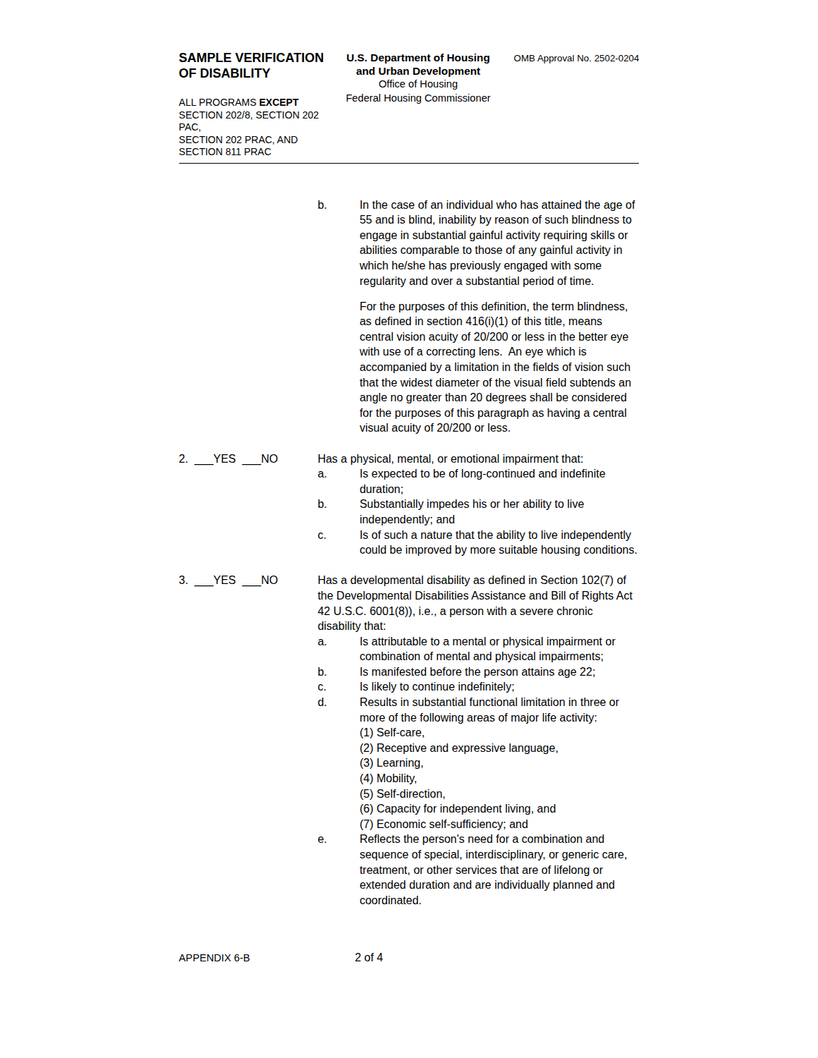SAMPLE VERIFICATION OF DISABILITY
ALL PROGRAMS EXCEPT
SECTION 202/8, SECTION 202 PAC,
SECTION 202 PRAC, AND
SECTION 811 PRAC
U.S. Department of Housing
and Urban Development
Office of Housing
Federal Housing Commissioner
OMB Approval No. 2502-0204
b.
In the case of an individual who has attained the age of 55 and is blind, inability by reason of such blindness to engage in substantial gainful activity requiring skills or abilities comparable to those of any gainful activity in which he/she has previously engaged with some regularity and over a substantial period of time.
For the purposes of this definition, the term blindness, as defined in section 416(i)(1) of this title, means central vision acuity of 20/200 or less in the better eye with use of a correcting lens. An eye which is accompanied by a limitation in the fields of vision such that the widest diameter of the visual field subtends an angle no greater than 20 degrees shall be considered for the purposes of this paragraph as having a central visual acuity of 20/200 or less.
2. ___YES ___NO
Has a physical, mental, or emotional impairment that:
a.
Is expected to be of long-continued and indefinite duration;
b.
Substantially impedes his or her ability to live independently; and
c.
Is of such a nature that the ability to live independently could be improved by more suitable housing conditions.
3. ___YES ___NO
Has a developmental disability as defined in Section 102(7) of the Developmental Disabilities Assistance and Bill of Rights Act 42 U.S.C. 6001(8)), i.e., a person with a severe chronic disability that:
a.
Is attributable to a mental or physical impairment or combination of mental and physical impairments;
b.
Is manifested before the person attains age 22;
c.
Is likely to continue indefinitely;
d.
Results in substantial functional limitation in three or more of the following areas of major life activity:
(1) Self-care,
(2) Receptive and expressive language,
(3) Learning,
(4) Mobility,
(5) Self-direction,
(6) Capacity for independent living, and
(7) Economic self-sufficiency; and
e.
Reflects the person's need for a combination and sequence of special, interdisciplinary, or generic care, treatment, or other services that are of lifelong or extended duration and are individually planned and coordinated.
APPENDIX 6-B
2 of 4